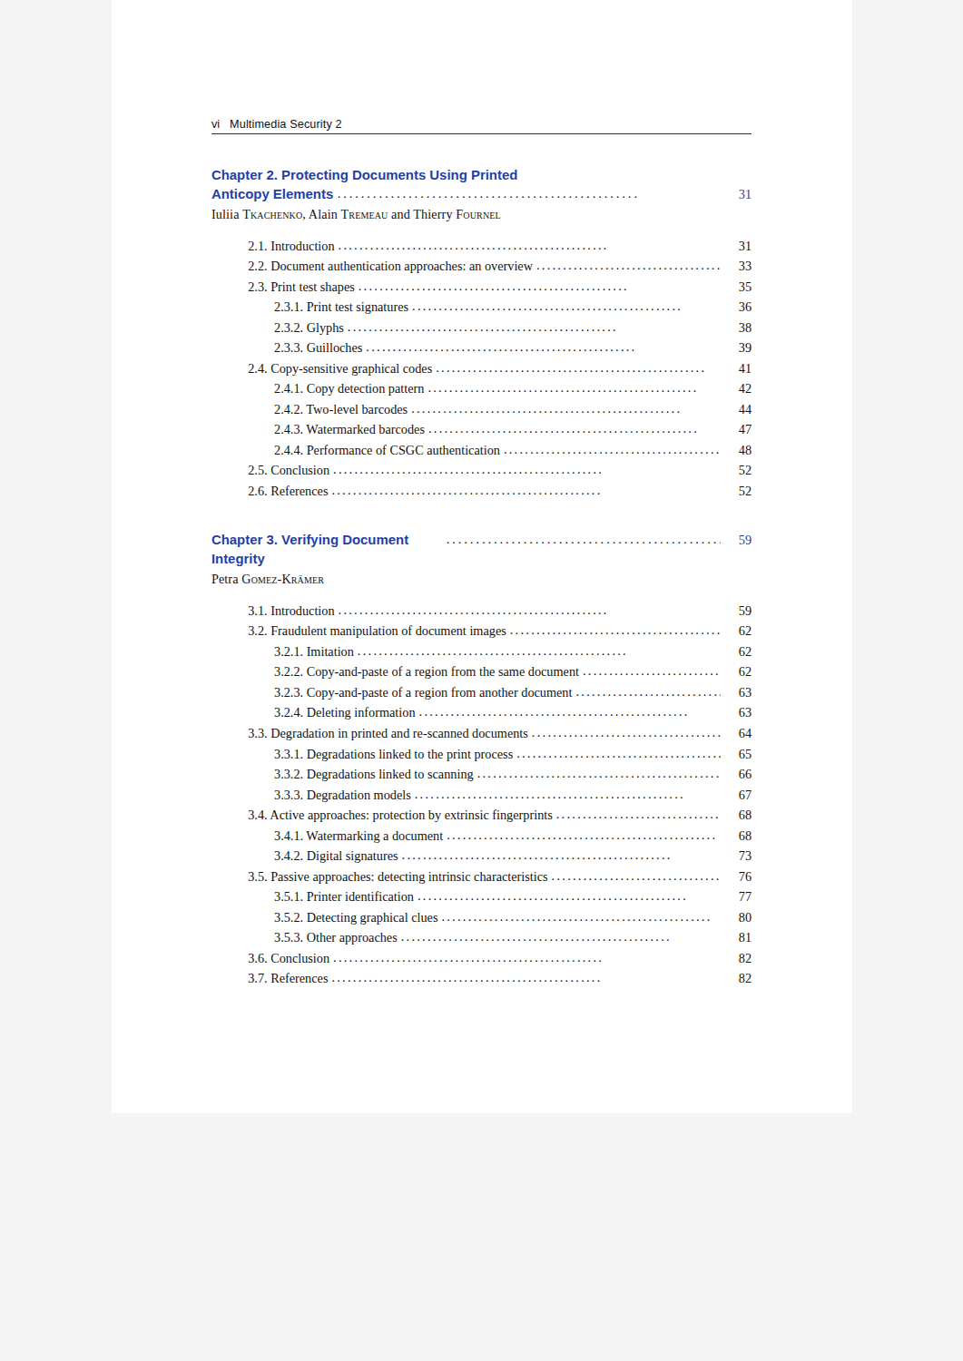vi Multimedia Security 2
Chapter 2. Protecting Documents Using Printed
Anticopy Elements ................................................... 31
Iuliia Tkachenko, Alain Tremeau and Thierry Fournel
2.1. Introduction................................................... 31
2.2. Document authentication approaches: an overview................................................... 33
2.3. Print test shapes................................................... 35
2.3.1. Print test signatures................................................... 36
2.3.2. Glyphs................................................... 38
2.3.3. Guilloches................................................... 39
2.4. Copy-sensitive graphical codes................................................... 41
2.4.1. Copy detection pattern................................................... 42
2.4.2. Two-level barcodes................................................... 44
2.4.3. Watermarked barcodes................................................... 47
2.4.4. Performance of CSGC authentication................................................... 48
2.5. Conclusion................................................... 52
2.6. References................................................... 52
Chapter 3. Verifying Document Integrity ................................................... 59
Petra Gomez-Krämer
3.1. Introduction................................................... 59
3.2. Fraudulent manipulation of document images................................................... 62
3.2.1. Imitation................................................... 62
3.2.2. Copy-and-paste of a region from the same document................................................... 62
3.2.3. Copy-and-paste of a region from another document................................................... 63
3.2.4. Deleting information................................................... 63
3.3. Degradation in printed and re-scanned documents................................................... 64
3.3.1. Degradations linked to the print process................................................... 65
3.3.2. Degradations linked to scanning................................................... 66
3.3.3. Degradation models................................................... 67
3.4. Active approaches: protection by extrinsic fingerprints................................................... 68
3.4.1. Watermarking a document................................................... 68
3.4.2. Digital signatures................................................... 73
3.5. Passive approaches: detecting intrinsic characteristics................................................... 76
3.5.1. Printer identification................................................... 77
3.5.2. Detecting graphical clues................................................... 80
3.5.3. Other approaches................................................... 81
3.6. Conclusion................................................... 82
3.7. References................................................... 82